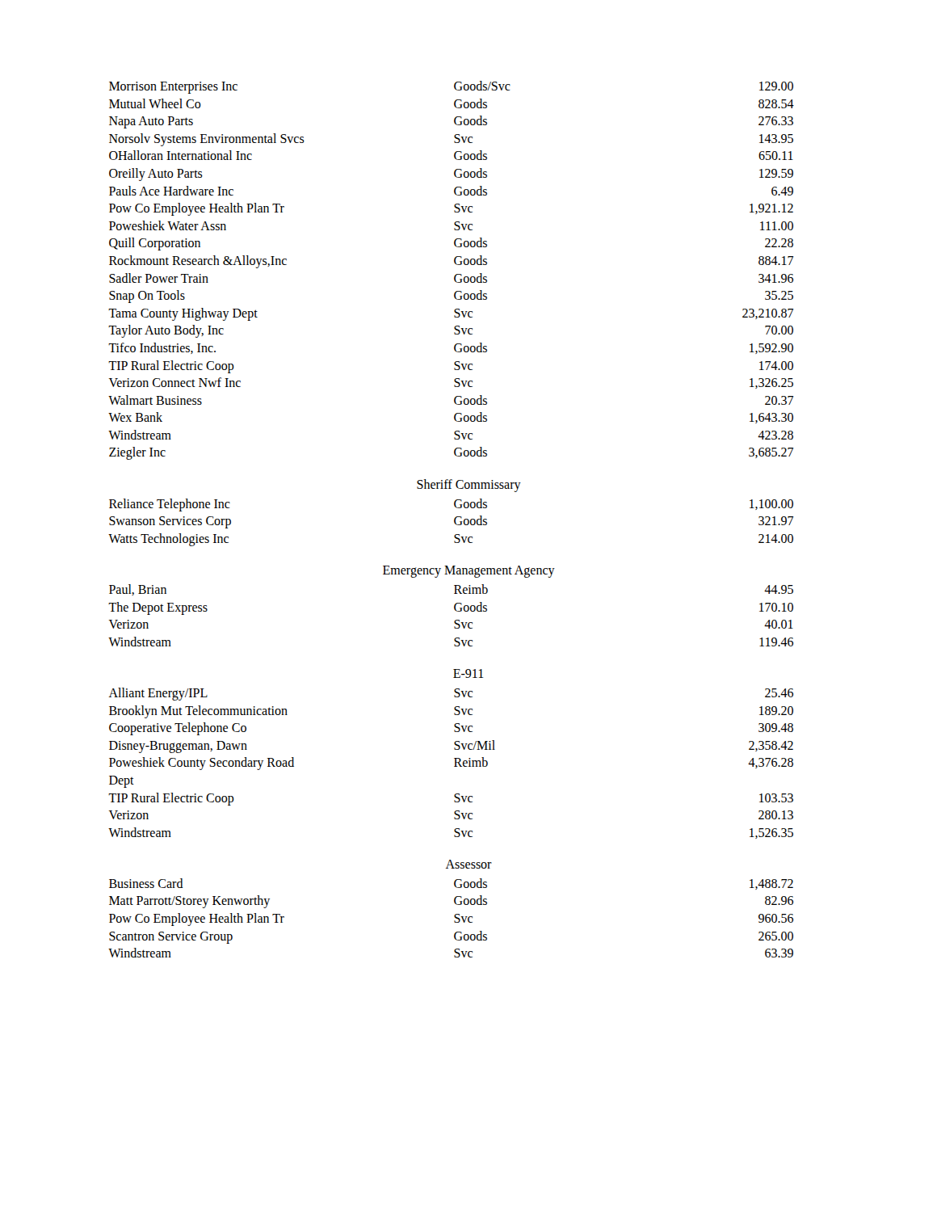| Morrison Enterprises Inc | Goods/Svc | 129.00 |
| Mutual Wheel Co | Goods | 828.54 |
| Napa Auto Parts | Goods | 276.33 |
| Norsolv Systems Environmental Svcs | Svc | 143.95 |
| OHalloran International Inc | Goods | 650.11 |
| Oreilly Auto Parts | Goods | 129.59 |
| Pauls Ace Hardware Inc | Goods | 6.49 |
| Pow Co Employee Health Plan Tr | Svc | 1,921.12 |
| Poweshiek Water Assn | Svc | 111.00 |
| Quill Corporation | Goods | 22.28 |
| Rockmount Research &Alloys,Inc | Goods | 884.17 |
| Sadler Power Train | Goods | 341.96 |
| Snap On Tools | Goods | 35.25 |
| Tama County Highway Dept | Svc | 23,210.87 |
| Taylor Auto Body, Inc | Svc | 70.00 |
| Tifco Industries, Inc. | Goods | 1,592.90 |
| TIP Rural Electric Coop | Svc | 174.00 |
| Verizon Connect Nwf Inc | Svc | 1,326.25 |
| Walmart Business | Goods | 20.37 |
| Wex Bank | Goods | 1,643.30 |
| Windstream | Svc | 423.28 |
| Ziegler Inc | Goods | 3,685.27 |
| Sheriff Commissary |
| Reliance Telephone Inc | Goods | 1,100.00 |
| Swanson Services Corp | Goods | 321.97 |
| Watts Technologies Inc | Svc | 214.00 |
| Emergency Management Agency |
| Paul, Brian | Reimb | 44.95 |
| The Depot Express | Goods | 170.10 |
| Verizon | Svc | 40.01 |
| Windstream | Svc | 119.46 |
| E-911 |
| Alliant Energy/IPL | Svc | 25.46 |
| Brooklyn Mut Telecommunication | Svc | 189.20 |
| Cooperative Telephone Co | Svc | 309.48 |
| Disney-Bruggeman, Dawn | Svc/Mil | 2,358.42 |
| Poweshiek County Secondary Road Dept | Reimb | 4,376.28 |
| TIP Rural Electric Coop | Svc | 103.53 |
| Verizon | Svc | 280.13 |
| Windstream | Svc | 1,526.35 |
| Assessor |
| Business Card | Goods | 1,488.72 |
| Matt Parrott/Storey Kenworthy | Goods | 82.96 |
| Pow Co Employee Health Plan Tr | Svc | 960.56 |
| Scantron Service Group | Goods | 265.00 |
| Windstream | Svc | 63.39 |